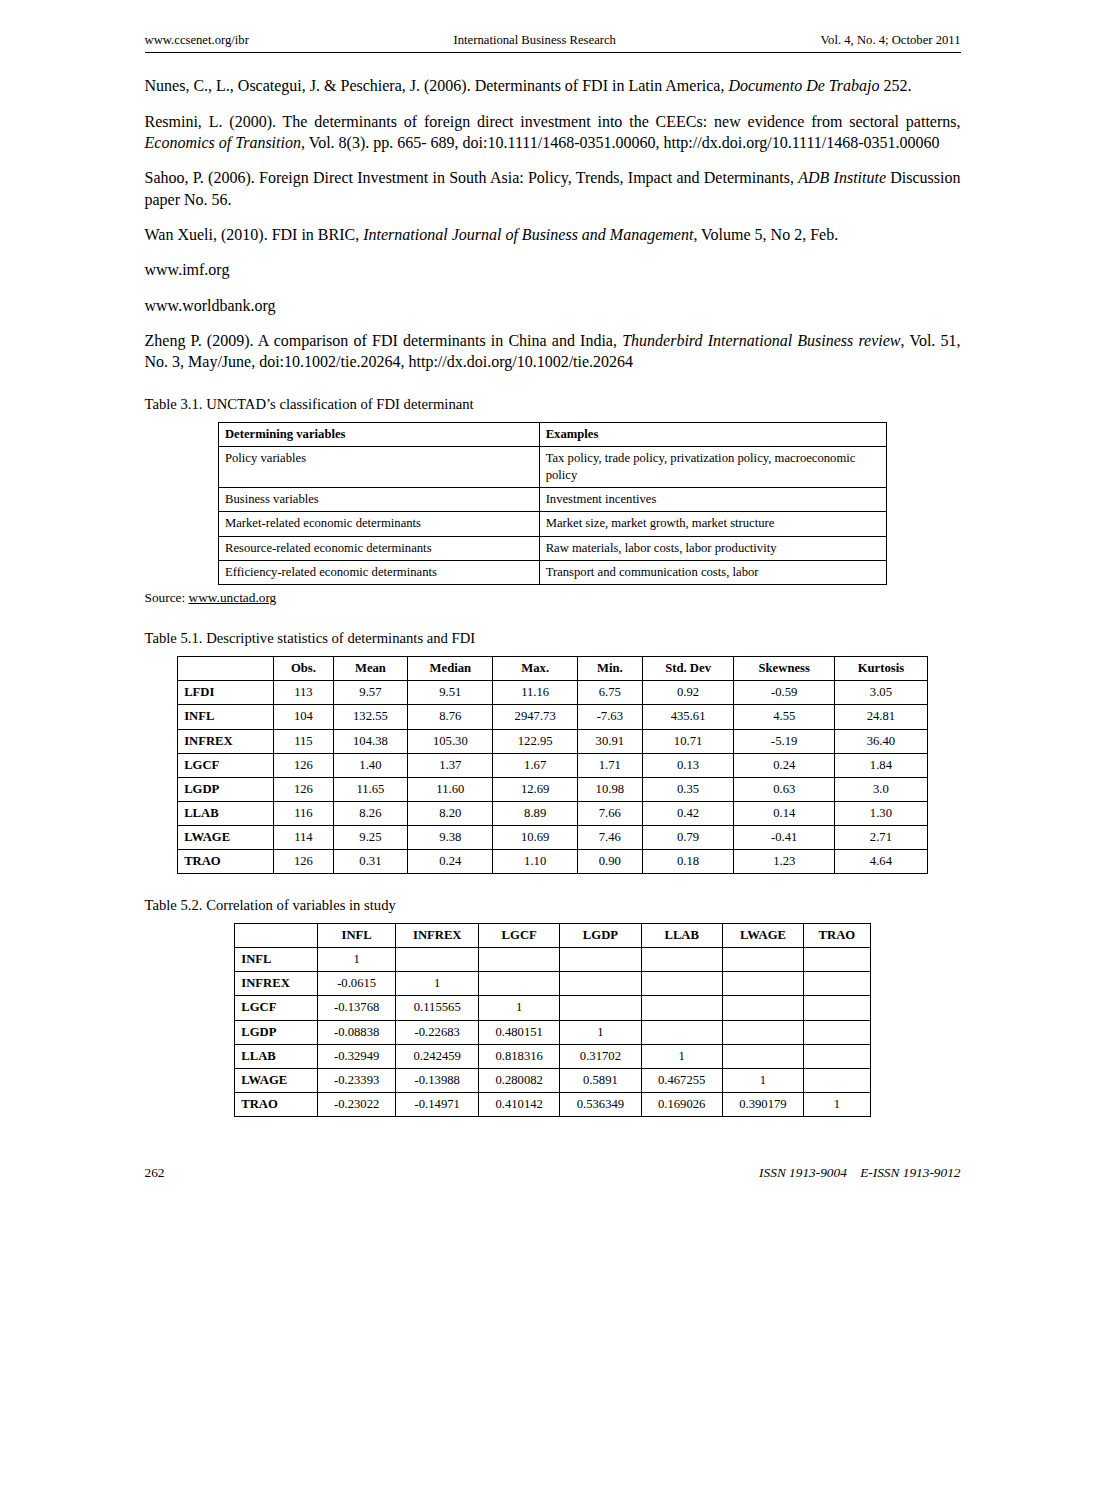www.ccsenet.org/ibr
International Business Research
Vol. 4, No. 4; October 2011
Nunes, C., L., Oscategui, J. & Peschiera, J. (2006). Determinants of FDI in Latin America, Documento De Trabajo 252.
Resmini, L. (2000). The determinants of foreign direct investment into the CEECs: new evidence from sectoral patterns, Economics of Transition, Vol. 8(3). pp. 665- 689, doi:10.1111/1468-0351.00060, http://dx.doi.org/10.1111/1468-0351.00060
Sahoo, P. (2006). Foreign Direct Investment in South Asia: Policy, Trends, Impact and Determinants, ADB Institute Discussion paper No. 56.
Wan Xueli, (2010). FDI in BRIC, International Journal of Business and Management, Volume 5, No 2, Feb.
www.imf.org
www.worldbank.org
Zheng P. (2009). A comparison of FDI determinants in China and India, Thunderbird International Business review, Vol. 51, No. 3, May/June, doi:10.1002/tie.20264, http://dx.doi.org/10.1002/tie.20264
Table 3.1. UNCTAD’s classification of FDI determinant
| Determining variables | Examples |
| --- | --- |
| Policy variables | Tax policy, trade policy, privatization policy, macroeconomic policy |
| Business variables | Investment incentives |
| Market-related economic determinants | Market size, market growth, market structure |
| Resource-related economic determinants | Raw materials, labor costs, labor productivity |
| Efficiency-related economic determinants | Transport and communication costs, labor |
Source: www.unctad.org
Table 5.1. Descriptive statistics of determinants and FDI
| | Obs. | Mean | Median | Max. | Min. | Std. Dev | Skewness | Kurtosis |
| --- | --- | --- | --- | --- | --- | --- | --- | --- |
| LFDI | 113 | 9.57 | 9.51 | 11.16 | 6.75 | 0.92 | -0.59 | 3.05 |
| INFL | 104 | 132.55 | 8.76 | 2947.73 | -7.63 | 435.61 | 4.55 | 24.81 |
| INFREX | 115 | 104.38 | 105.30 | 122.95 | 30.91 | 10.71 | -5.19 | 36.40 |
| LGCF | 126 | 1.40 | 1.37 | 1.67 | 1.71 | 0.13 | 0.24 | 1.84 |
| LGDP | 126 | 11.65 | 11.60 | 12.69 | 10.98 | 0.35 | 0.63 | 3.0 |
| LLAB | 116 | 8.26 | 8.20 | 8.89 | 7.66 | 0.42 | 0.14 | 1.30 |
| LWAGE | 114 | 9.25 | 9.38 | 10.69 | 7.46 | 0.79 | -0.41 | 2.71 |
| TRAO | 126 | 0.31 | 0.24 | 1.10 | 0.90 | 0.18 | 1.23 | 4.64 |
Table 5.2. Correlation of variables in study
| | INFL | INFREX | LGCF | LGDP | LLAB | LWAGE | TRAO |
| --- | --- | --- | --- | --- | --- | --- | --- |
| INFL | 1 | | | | | | |
| INFREX | -0.0615 | 1 | | | | | |
| LGCF | -0.13768 | 0.115565 | 1 | | | | |
| LGDP | -0.08838 | -0.22683 | 0.480151 | 1 | | | |
| LLAB | -0.32949 | 0.242459 | 0.818316 | 0.31702 | 1 | | |
| LWAGE | -0.23393 | -0.13988 | 0.280082 | 0.5891 | 0.467255 | 1 | |
| TRAO | -0.23022 | -0.14971 | 0.410142 | 0.536349 | 0.169026 | 0.390179 | 1 |
262
ISSN 1913-9004 E-ISSN 1913-9012